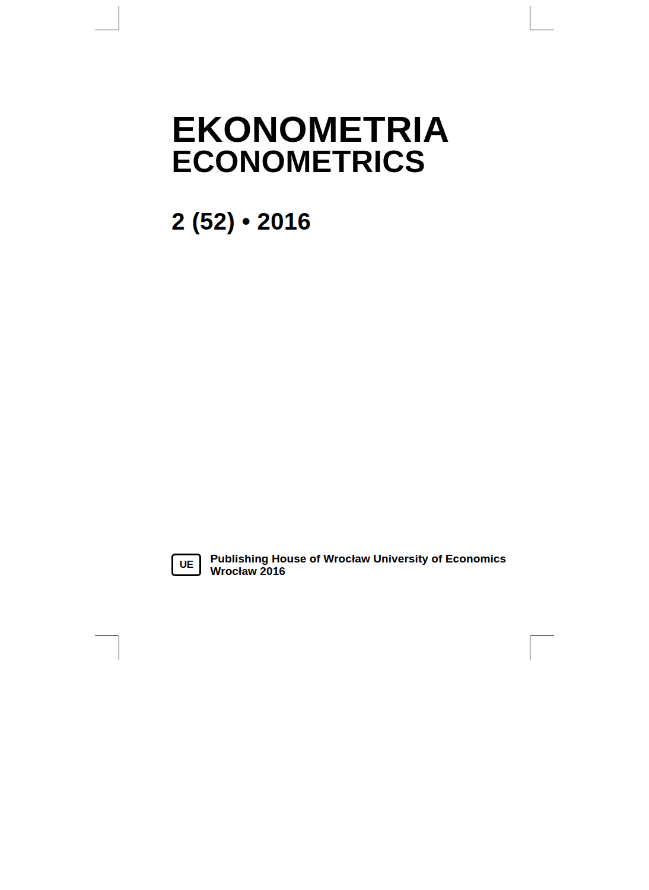Ekonometria
Econometrics
2 (52) • 2016
UE
Publishing House of Wrocław University of Economics
Wrocław 2016